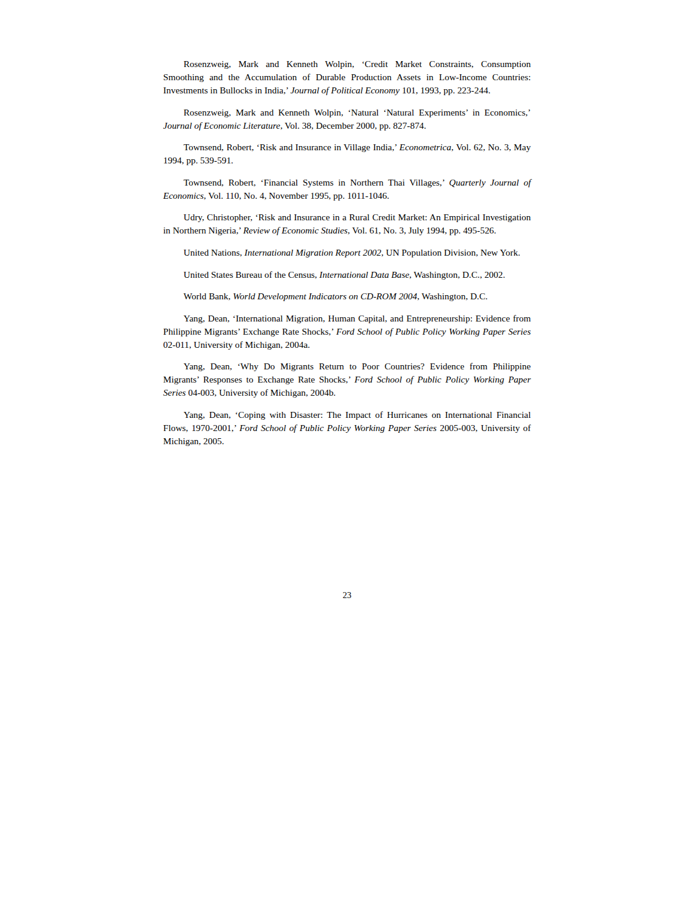Rosenzweig, Mark and Kenneth Wolpin, ‘Credit Market Constraints, Consumption Smoothing and the Accumulation of Durable Production Assets in Low-Income Countries: Investments in Bullocks in India,’ Journal of Political Economy 101, 1993, pp. 223-244.
Rosenzweig, Mark and Kenneth Wolpin, ‘Natural ‘Natural Experiments’ in Economics,’ Journal of Economic Literature, Vol. 38, December 2000, pp. 827-874.
Townsend, Robert, ‘Risk and Insurance in Village India,’ Econometrica, Vol. 62, No. 3, May 1994, pp. 539-591.
Townsend, Robert, ‘Financial Systems in Northern Thai Villages,’ Quarterly Journal of Economics, Vol. 110, No. 4, November 1995, pp. 1011-1046.
Udry, Christopher, ‘Risk and Insurance in a Rural Credit Market: An Empirical Investigation in Northern Nigeria,’ Review of Economic Studies, Vol. 61, No. 3, July 1994, pp. 495-526.
United Nations, International Migration Report 2002, UN Population Division, New York.
United States Bureau of the Census, International Data Base, Washington, D.C., 2002.
World Bank, World Development Indicators on CD-ROM 2004, Washington, D.C.
Yang, Dean, ‘International Migration, Human Capital, and Entrepreneurship: Evidence from Philippine Migrants’ Exchange Rate Shocks,’ Ford School of Public Policy Working Paper Series 02-011, University of Michigan, 2004a.
Yang, Dean, ‘Why Do Migrants Return to Poor Countries? Evidence from Philippine Migrants’ Responses to Exchange Rate Shocks,’ Ford School of Public Policy Working Paper Series 04-003, University of Michigan, 2004b.
Yang, Dean, ‘Coping with Disaster: The Impact of Hurricanes on International Financial Flows, 1970-2001,’ Ford School of Public Policy Working Paper Series 2005-003, University of Michigan, 2005.
23